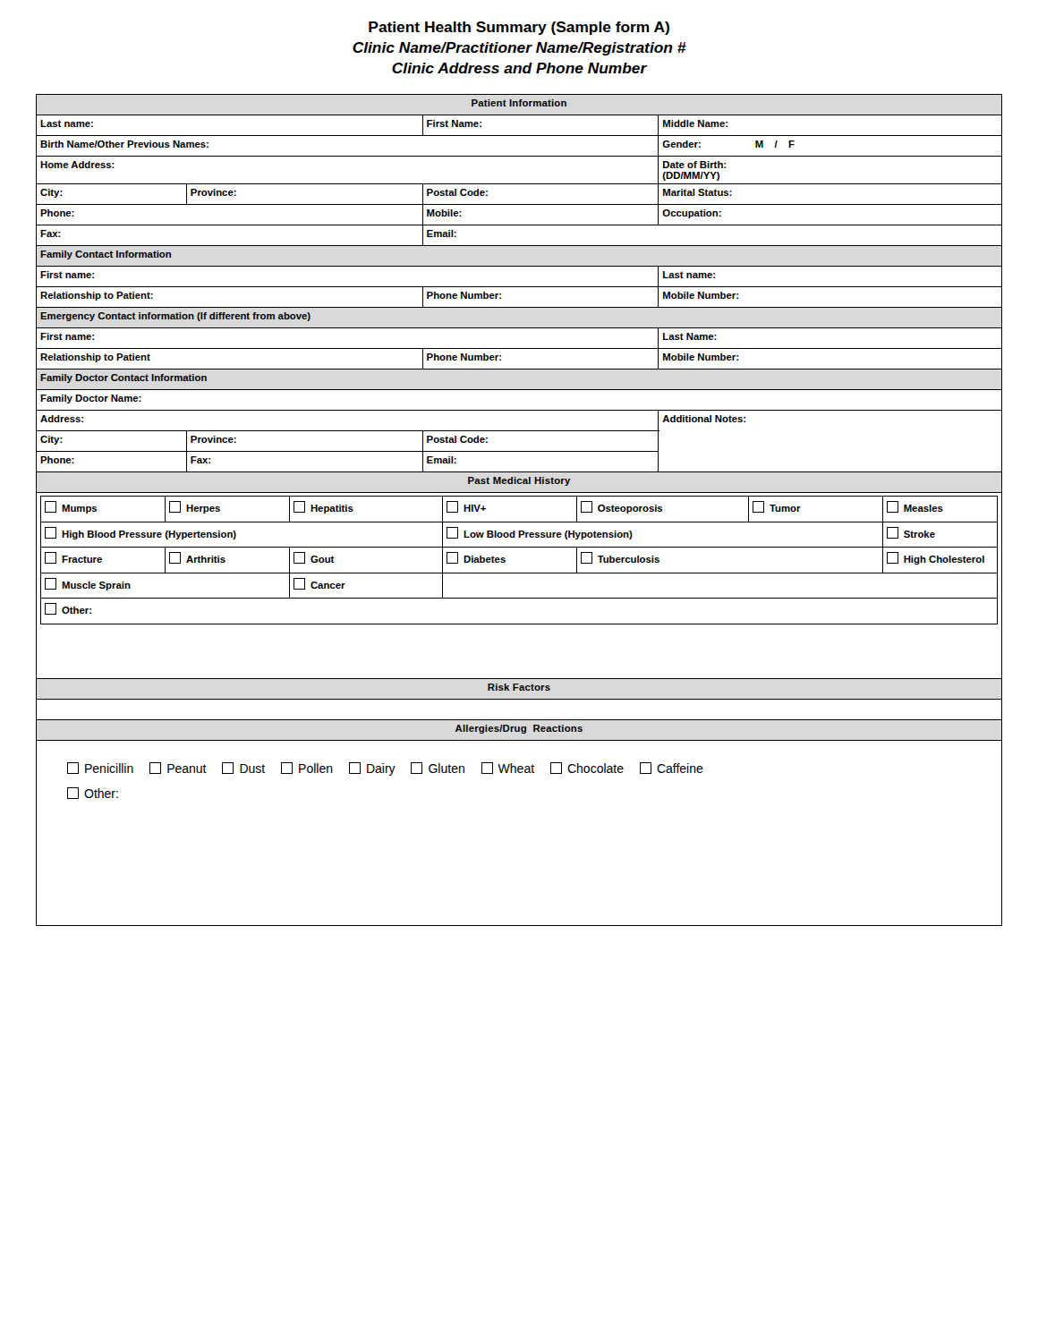Patient Health Summary (Sample form A)
Clinic Name/Practitioner Name/Registration #
Clinic Address and Phone Number
| Patient Information |
| Last name: | First Name: | Middle Name: |
| Birth Name/Other Previous Names: | Gender: M / F |
| Home Address: | Date of Birth: (DD/MM/YY) |
| City: | Province: | Postal Code: | Marital Status: |
| Phone: | Mobile: | Occupation: |
| Fax: | Email: |
| Family Contact Information |
| First name: | Last name: |
| Relationship to Patient: | Phone Number: | Mobile Number: |
| Emergency Contact information (If different from above) |
| First name: | Last Name: |
| Relationship to Patient | Phone Number: | Mobile Number: |
| Family Doctor Contact Information |
| Family Doctor Name: |
| Address: | Additional Notes: |
| City: | Province: | Postal Code: |
| Phone: | Fax: | Email: |
| Past Medical History |
| / Mumps / Herpes / Hepatitis / HIV+ / Osteoporosis / Tumor / Measles / / High Blood Pressure (Hypertension) / Low Blood Pressure (Hypotension) / Stroke / / Fracture / Arthritis / Gout / Diabetes / Tuberculosis / High Cholesterol / / Muscle Sprain / Cancer / / / Other: / |
| Risk Factors |
| Allergies/Drug Reactions |
| Penicillin Peanut Dust Pollen Dairy Gluten Wheat Chocolate Caffeine Other: |